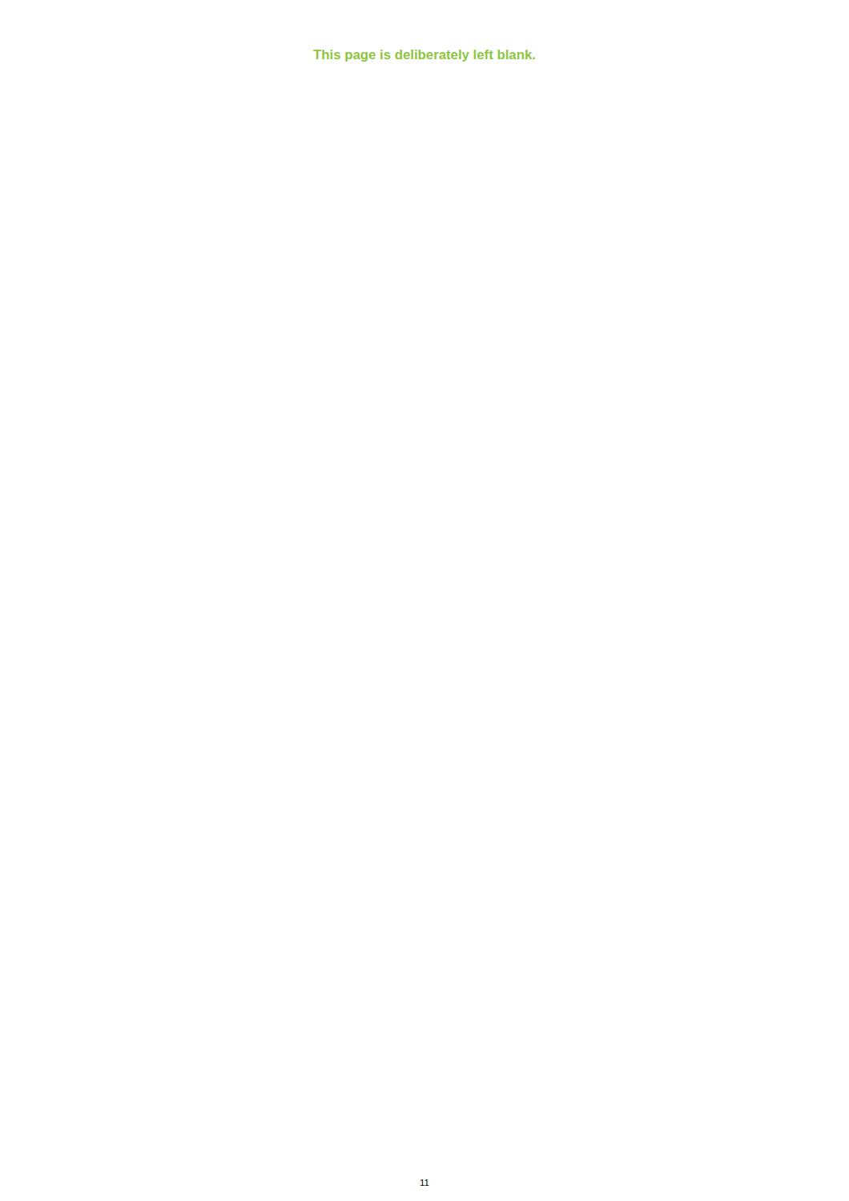This page is deliberately left blank.
11